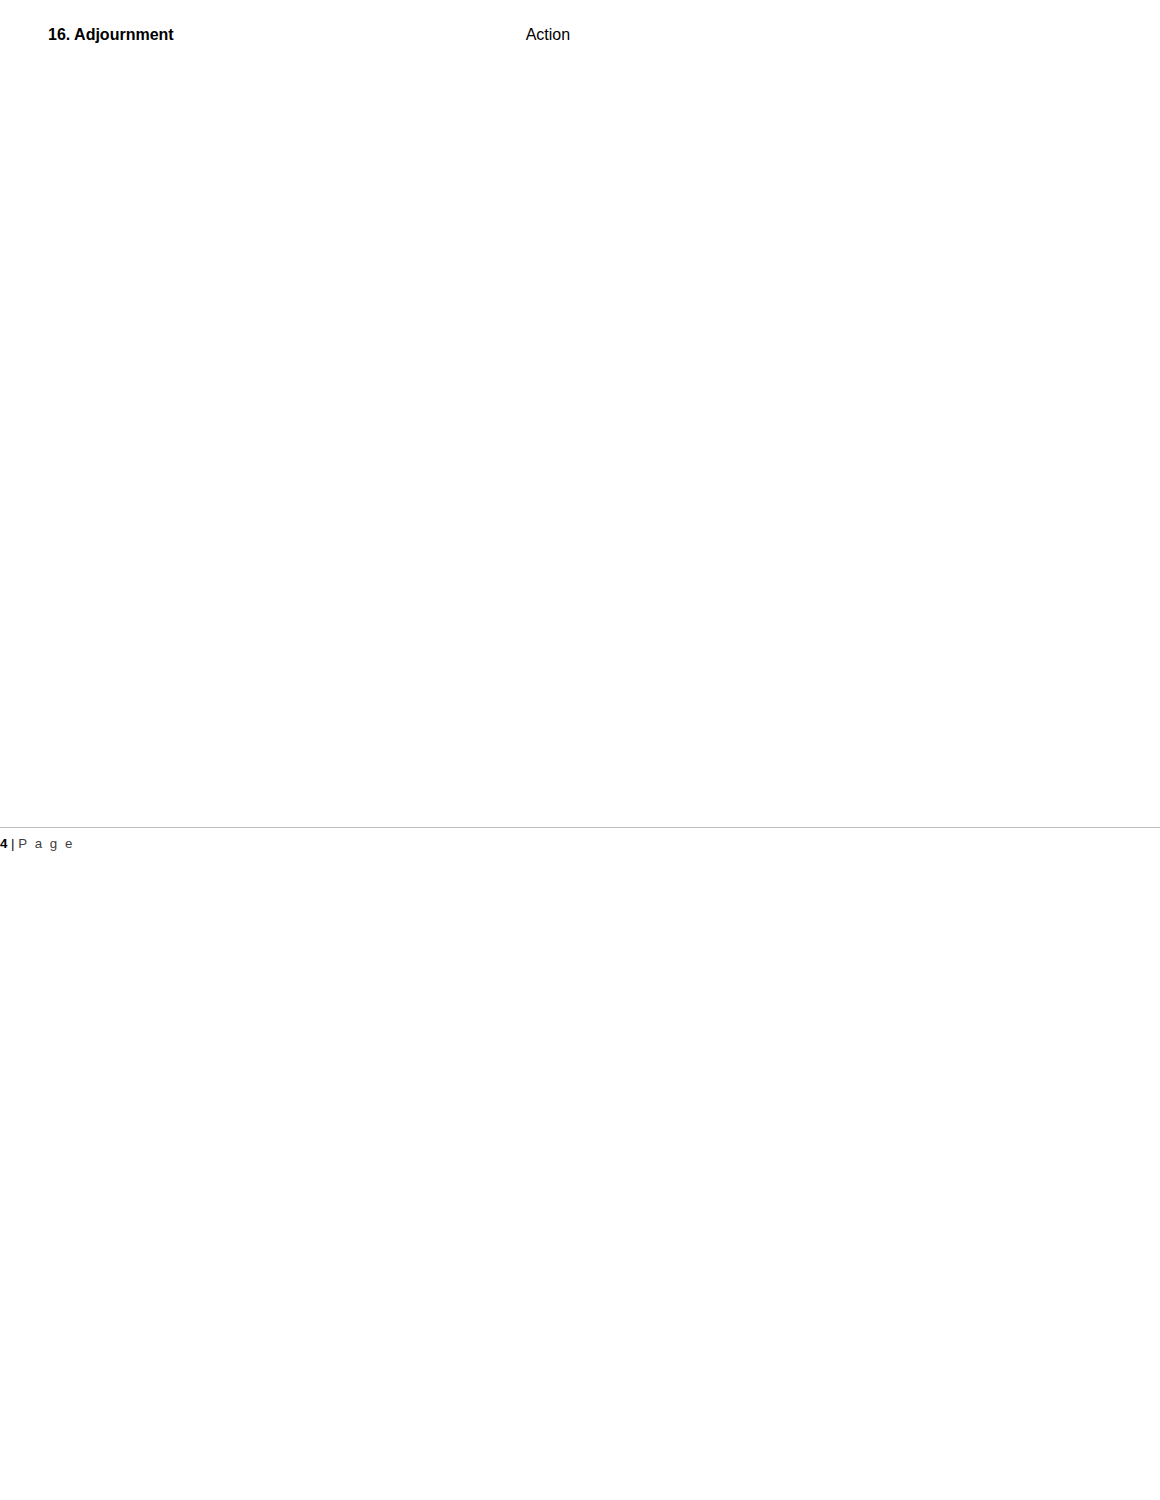16. Adjournment Action
4 | P a g e